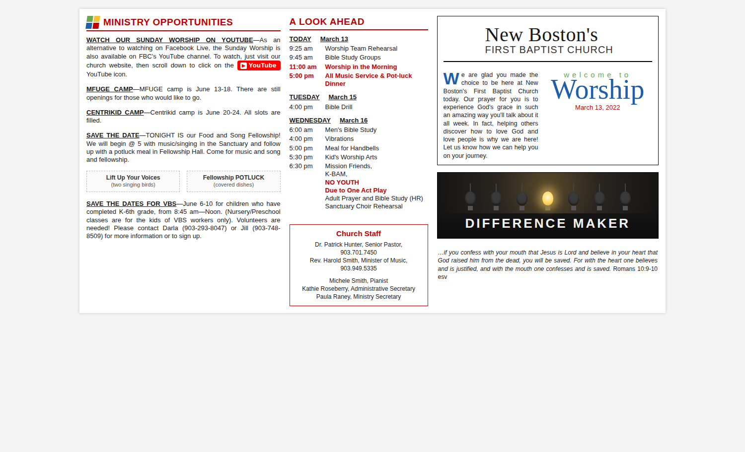Ministry Opportunities
WATCH OUR SUNDAY WORSHIP ON YOUTUBE—As an alternative to watching on Facebook Live, the Sunday Worship is also available on FBC's YouTube channel. To watch, just visit our church website, then scroll down to click on the YouTube YouTube icon.
MFUGE CAMP—MFUGE camp is June 13-18. There are still openings for those who would like to go.
CENTRIKID CAMP—Centrikid camp is June 20-24. All slots are filled.
SAVE THE DATE—TONIGHT IS our Food and Song Fellowship! We will begin @ 5 with music/singing in the Sanctuary and follow up with a potluck meal in Fellowship Hall. Come for music and song and fellowship.
Lift Up Your Voices(two singing birds)
Fellowship POTLUCK(covered dishes)
SAVE THE DATES FOR VBS—June 6-10 for children who have completed K-6th grade, from 8:45 am—Noon. (Nursery/Preschool classes are for the kids of VBS workers only). Volunteers are needed! Please contact Darla (903-293-8047) or Jill (903-748-8509) for more information or to sign up.
A Look Ahead
TODAY March 13
| 9:25 am | Worship Team Rehearsal |
| 9:45 am | Bible Study Groups |
| 11:00 am | Worship in the Morning |
| 5:00 pm | All Music Service & Pot-luck Dinner |
TUESDAY March 15
| 4:00 pm | Bible Drill |
WEDNESDAY March 16
| 6:00 am | Men's Bible Study |
| 4:00 pm | Vibrations |
| 5:00 pm | Meal for Handbells |
| 5:30 pm | Kid's Worship Arts |
| 6:30 pm | Mission Friends, K-BAM, NO YOUTH Due to One Act Play Adult Prayer and Bible Study (HR) Sanctuary Choir Rehearsal |
Church Staff
Dr. Patrick Hunter, Senior Pastor,
903.701.7450
Rev. Harold Smith, Minister of Music,
903.949.5335 Michele Smith, Pianist
Kathie Roseberry, Administrative Secretary
Paula Raney, Ministry Secretary
New Boston's
FIRST BAPTIST CHURCH
We are glad you made the choice to be here at New Boston's First Baptist Church today. Our prayer for you is to experience God's grace in such an amazing way you'll talk about it all week. In fact, helping others discover how to love God and love people is why we are here! Let us know how we can help you on your journey.
welcome to
Worship
March 13, 2022
DIFFERENCE MAKER
…if you confess with your mouth that Jesus is Lord and believe in your heart that God raised him from the dead, you will be saved. For with the heart one believes and is justified, and with the mouth one confesses and is saved. Romans 10:9-10 esv